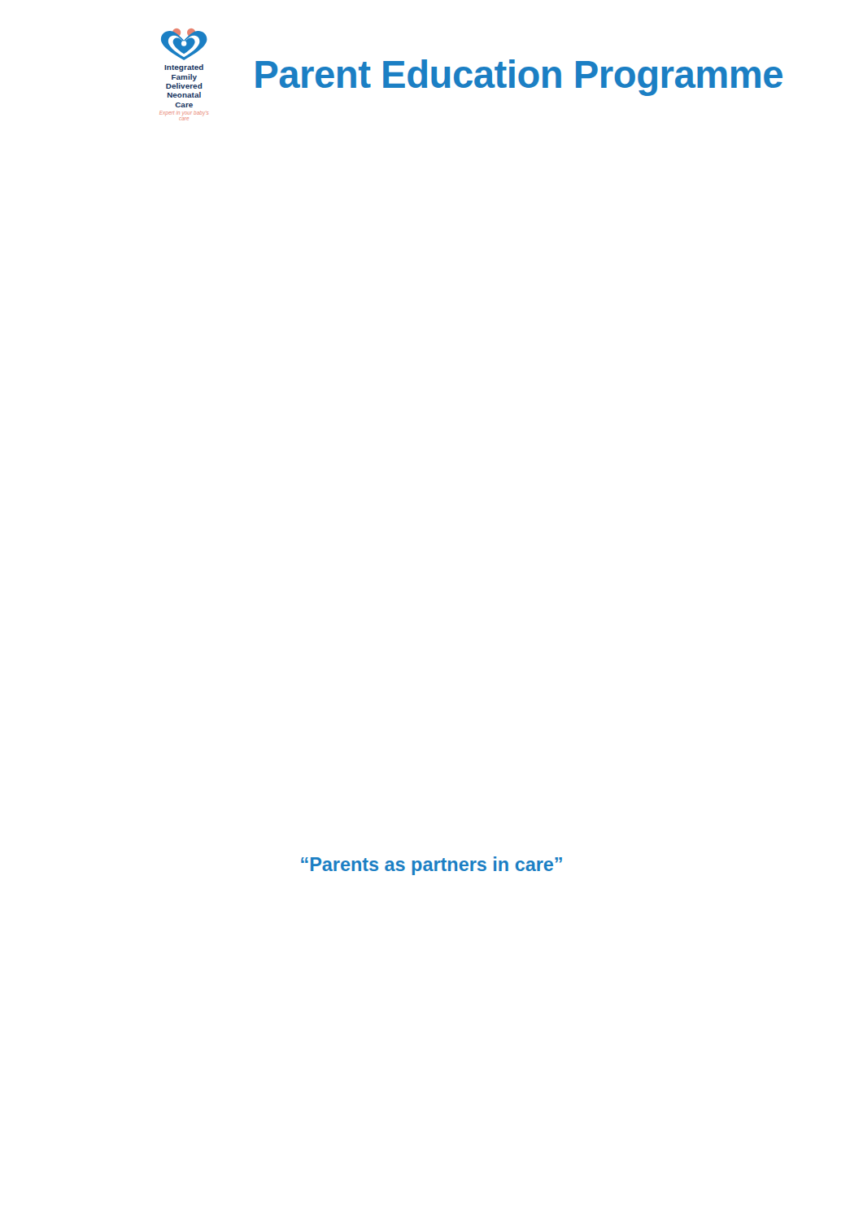Integrated
Family Delivered
Neonatal Care
Expert in your baby's care
Parent Education Programme
“Parents as partners in care”